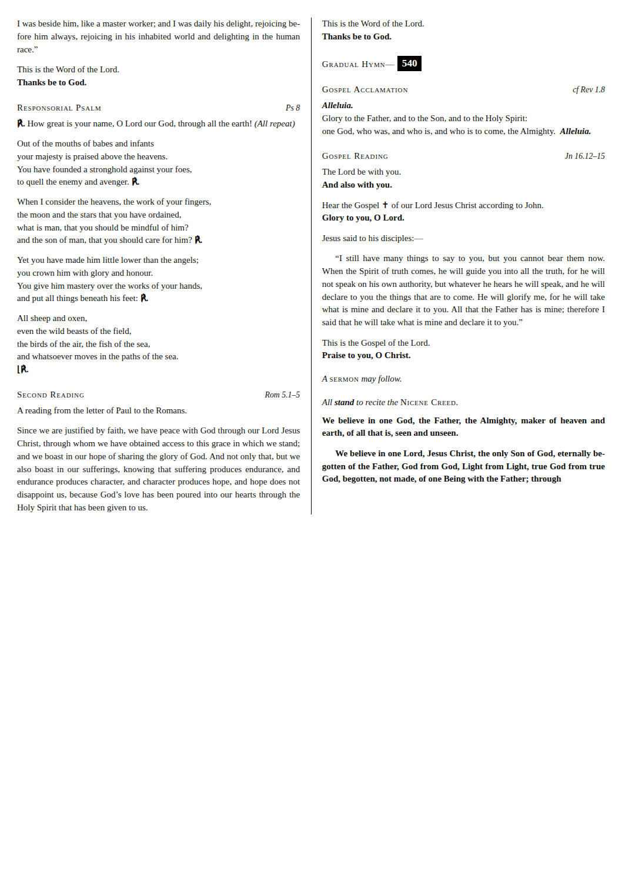I was beside him, like a master worker; and I was daily his delight, rejoicing before him always, rejoicing in his inhabited world and delighting in the human race.”
This is the Word of the Lord.
Thanks be to God.
Responsorial Psalm Ps 8
℟. How great is your name, O Lord our God, through all the earth! (All repeat)
Out of the mouths of babes and infants
your majesty is praised above the heavens.
You have founded a stronghold against your foes,
to quell the enemy and avenger. ℟.
When I consider the heavens, the work of your fingers,
the moon and the stars that you have ordained,
what is man, that you should be mindful of him?
and the son of man, that you should care for him? ℟.
Yet you have made him little lower than the angels;
you crown him with glory and honour.
You give him mastery over the works of your hands,
and put all things beneath his feet: ℟.
All sheep and oxen,
even the wild beasts of the field,
the birds of the air, the fish of the sea,
and whatsoever moves in the paths of the sea.
⌊℟.
Second Reading Rom 5.1–5
A reading from the letter of Paul to the Romans.
Since we are justified by faith, we have peace with God through our Lord Jesus Christ, through whom we have obtained access to this grace in which we stand; and we boast in our hope of sharing the glory of God. And not only that, but we also boast in our sufferings, knowing that suffering produces endurance, and endurance produces character, and character produces hope, and hope does not disappoint us, because God’s love has been poured into our hearts through the Holy Spirit that has been given to us.
This is the Word of the Lord.
Thanks be to God.
Gradual Hymn— 540
Gospel Acclamation cf Rev 1.8
Alleluia.
Glory to the Father, and to the Son, and to the Holy Spirit:
one God, who was, and who is, and who is to come, the Almighty. Alleluia.
Gospel Reading Jn 16.12–15
The Lord be with you.
And also with you.
Hear the Gospel ✝ of our Lord Jesus Christ according to John.
Glory to you, O Lord.
Jesus said to his disciples:—
“I still have many things to say to you, but you cannot bear them now. When the Spirit of truth comes, he will guide you into all the truth, for he will not speak on his own authority, but whatever he hears he will speak, and he will declare to you the things that are to come. He will glorify me, for he will take what is mine and declare it to you. All that the Father has is mine; therefore I said that he will take what is mine and declare it to you.”
This is the Gospel of the Lord.
Praise to you, O Christ.
A sermon may follow.
All stand to recite the Nicene Creed.
We believe in one God, the Father, the Almighty, maker of heaven and earth, of all that is, seen and unseen.
We believe in one Lord, Jesus Christ, the only Son of God, eternally begotten of the Father, God from God, Light from Light, true God from true God, begotten, not made, of one Being with the Father; through